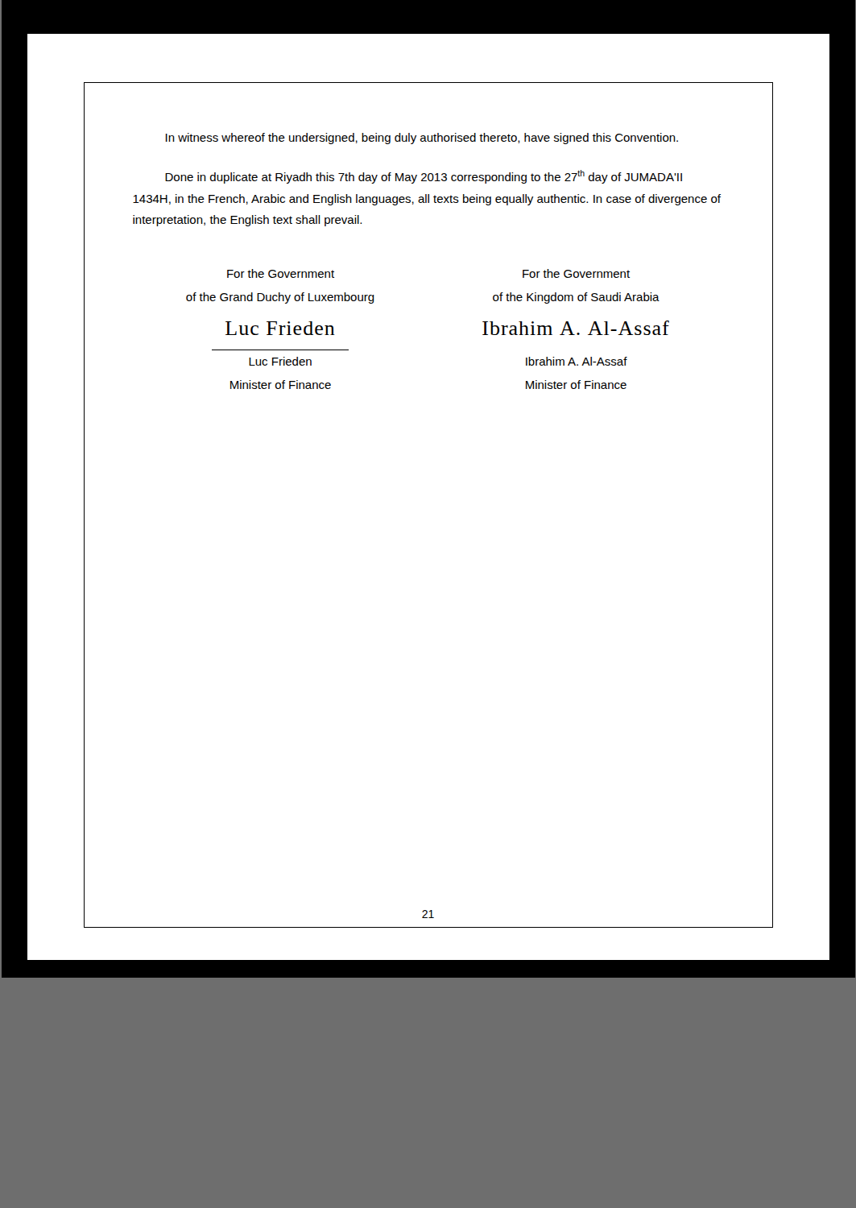In witness whereof the undersigned, being duly authorised thereto, have signed this Convention.
Done in duplicate at Riyadh this 7th day of May 2013 corresponding to the 27th day of JUMADA'II 1434H, in the French, Arabic and English languages, all texts being equally authentic. In case of divergence of interpretation, the English text shall prevail.
| For the Government | For the Government |
| of the Grand Duchy of Luxembourg | of the Kingdom of Saudi Arabia |
| Luc Frieden | Ibrahim A. Al-Assaf |
| Luc Frieden | Ibrahim A. Al-Assaf |
| Minister of Finance | Minister of Finance |
21